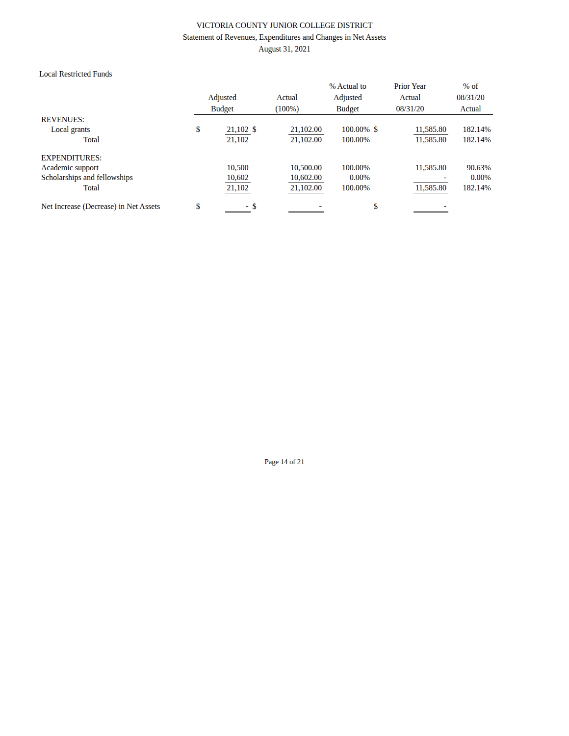VICTORIA COUNTY JUNIOR COLLEGE DISTRICT
Statement of Revenues, Expenditures and Changes in Net Assets
August 31, 2021
Local Restricted Funds
| | | | % Actual to | Prior Year | % of | |
| | Adjusted | Actual | Adjusted | Actual | 08/31/20 | |
| | Budget | (100%) | Budget | 08/31/20 | Actual | |
| REVENUES: | |
| Local grants | $ | 21,102 | $ | 21,102.00 | 100.00% | $ | 11,585.80 | 182.14% | |
| Total | | 21,102 | | 21,102.00 | 100.00% | | 11,585.80 | 182.14% | |
| EXPENDITURES: | |
| Academic support | | 10,500 | | 10,500.00 | 100.00% | | 11,585.80 | 90.63% | |
| Scholarships and fellowships | | 10,602 | | 10,602.00 | 0.00% | | - | 0.00% | |
| Total | | 21,102 | | 21,102.00 | 100.00% | | 11,585.80 | 182.14% | |
| Net Increase (Decrease) in Net Assets | $ | - | $ | - | | $ | - | | |
Page 14 of 21